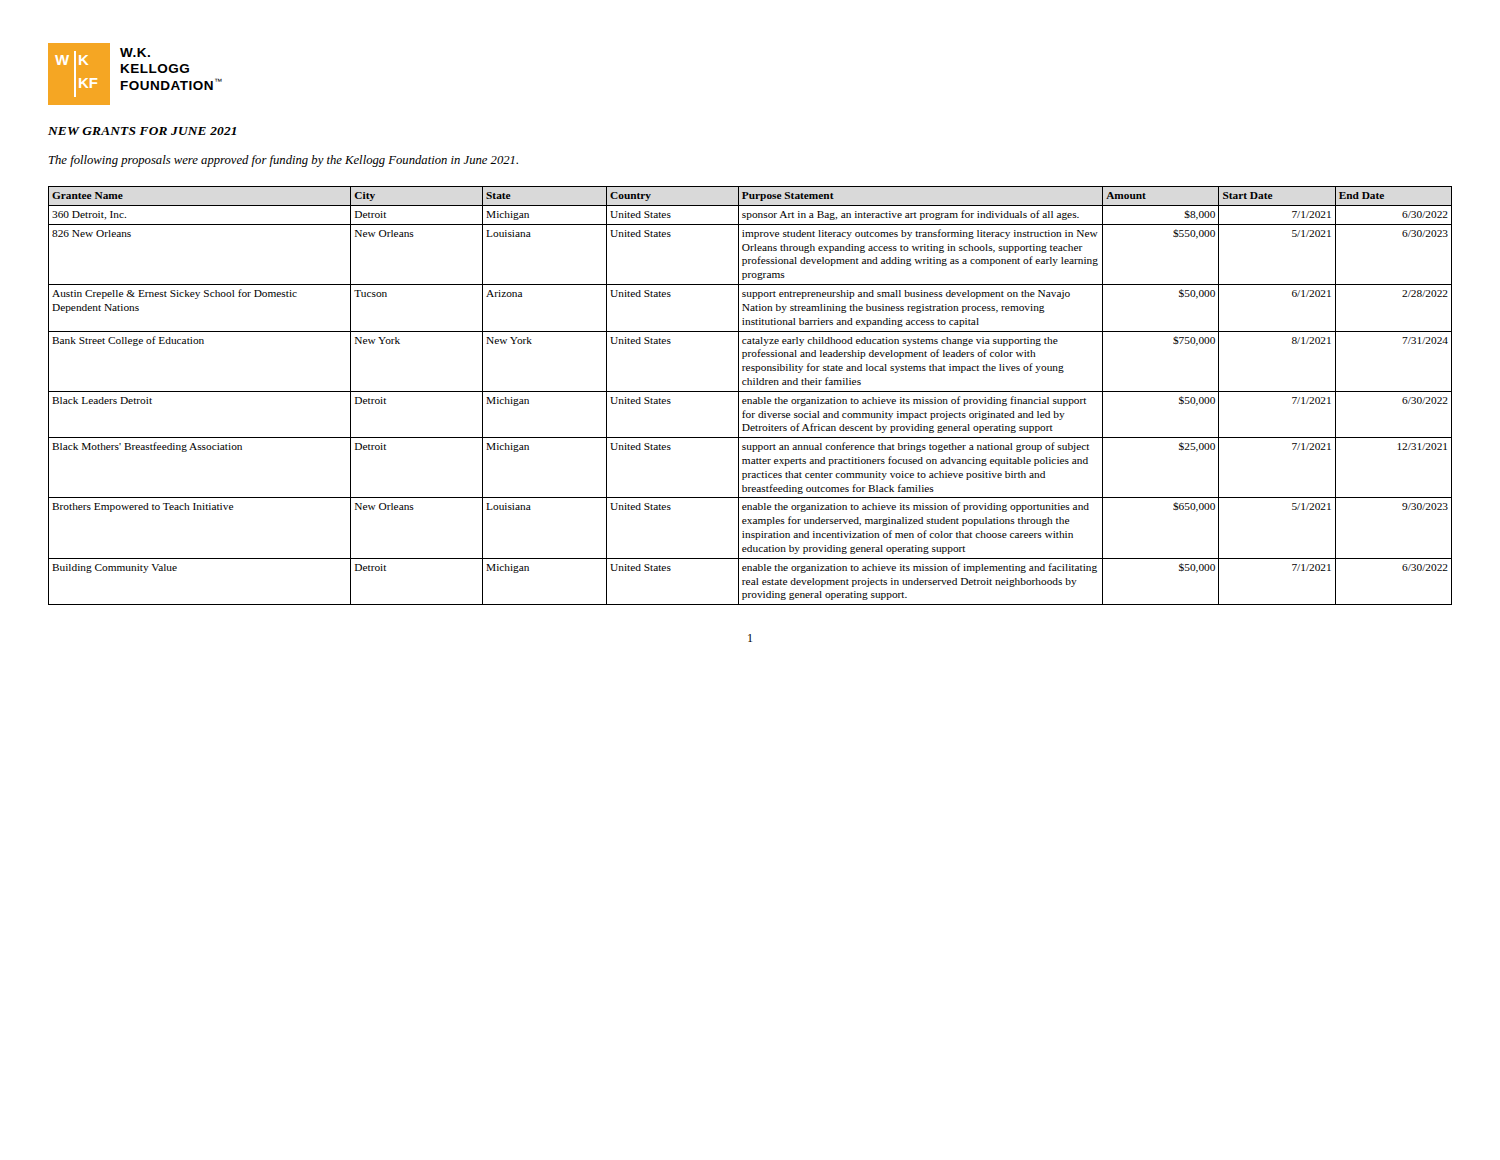W K KF
W.K.
KELLOGG
FOUNDATION™
NEW GRANTS FOR JUNE 2021
The following proposals were approved for funding by the Kellogg Foundation in June 2021.
| Grantee Name | City | State | Country | Purpose Statement | Amount | Start Date | End Date |
| --- | --- | --- | --- | --- | --- | --- | --- |
| 360 Detroit, Inc. | Detroit | Michigan | United States | sponsor Art in a Bag, an interactive art program for individuals of all ages. | $8,000 | 7/1/2021 | 6/30/2022 |
| 826 New Orleans | New Orleans | Louisiana | United States | improve student literacy outcomes by transforming literacy instruction in New Orleans through expanding access to writing in schools, supporting teacher professional development and adding writing as a component of early learning programs | $550,000 | 5/1/2021 | 6/30/2023 |
| Austin Crepelle & Ernest Sickey School for Domestic Dependent Nations | Tucson | Arizona | United States | support entrepreneurship and small business development on the Navajo Nation by streamlining the business registration process, removing institutional barriers and expanding access to capital | $50,000 | 6/1/2021 | 2/28/2022 |
| Bank Street College of Education | New York | New York | United States | catalyze early childhood education systems change via supporting the professional and leadership development of leaders of color with responsibility for state and local systems that impact the lives of young children and their families | $750,000 | 8/1/2021 | 7/31/2024 |
| Black Leaders Detroit | Detroit | Michigan | United States | enable the organization to achieve its mission of providing financial support for diverse social and community impact projects originated and led by Detroiters of African descent by providing general operating support | $50,000 | 7/1/2021 | 6/30/2022 |
| Black Mothers' Breastfeeding Association | Detroit | Michigan | United States | support an annual conference that brings together a national group of subject matter experts and practitioners focused on advancing equitable policies and practices that center community voice to achieve positive birth and breastfeeding outcomes for Black families | $25,000 | 7/1/2021 | 12/31/2021 |
| Brothers Empowered to Teach Initiative | New Orleans | Louisiana | United States | enable the organization to achieve its mission of providing opportunities and examples for underserved, marginalized student populations through the inspiration and incentivization of men of color that choose careers within education by providing general operating support | $650,000 | 5/1/2021 | 9/30/2023 |
| Building Community Value | Detroit | Michigan | United States | enable the organization to achieve its mission of implementing and facilitating real estate development projects in underserved Detroit neighborhoods by providing general operating support. | $50,000 | 7/1/2021 | 6/30/2022 |
1